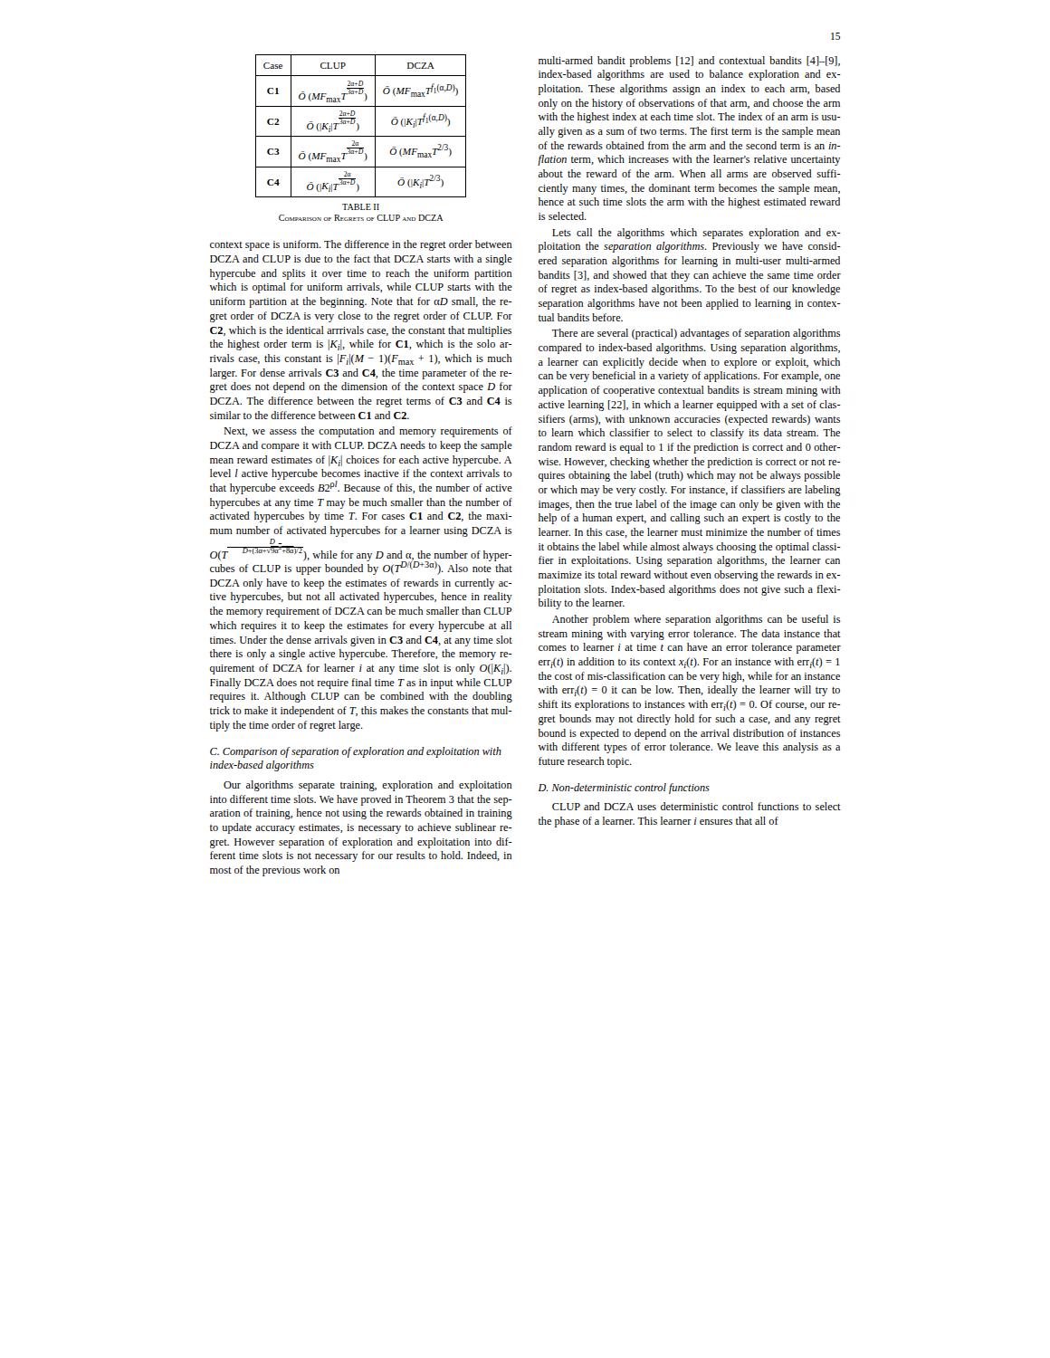15
| Case | CLUP | DCZA |
| --- | --- | --- |
| C1 | Õ ( MF max T 2α+ D 3α+ D ) | Õ ( MF max T f 1 (α, D ) ) |
| C2 | Õ ( / K i / T 2α+ D 3α+ D ) | Õ ( / K i / T f 1 (α, D ) ) |
| C3 | Õ ( MF max T 2α 3α+ D ) | Õ ( MF max T 2/3 ) |
| C4 | Õ ( / K i / T 2α 3α+ D ) | Õ ( / K i / T 2/3 ) |
TABLE II
Comparison of Regrets of CLUP and DCZA
context space is uniform. The difference in the regret order between DCZA and CLUP is due to the fact that DCZA starts with a single hypercube and splits it over time to reach the uniform partition which is optimal for uniform arrivals, while CLUP starts with the uniform partition at the beginning. Note that for αD small, the regret order of DCZA is very close to the regret order of CLUP. For C2, which is the identical arrrivals case, the constant that multiplies the highest order term is |Ki|, while for C1, which is the solo arrivals case, this constant is |Fi|(M − 1)(Fmax + 1), which is much larger. For dense arrivals C3 and C4, the time parameter of the regret does not depend on the dimension of the context space D for DCZA. The difference between the regret terms of C3 and C4 is similar to the difference between C1 and C2.
Next, we assess the computation and memory requirements of DCZA and compare it with CLUP. DCZA needs to keep the sample mean reward estimates of |Ki| choices for each active hypercube. A level l active hypercube becomes inactive if the context arrivals to that hypercube exceeds B2ρl. Because of this, the number of active hypercubes at any time T may be much smaller than the number of activated hypercubes by time T. For cases C1 and C2, the maximum number of activated hypercubes for a learner using DCZA is O(TDD+(3α+√9α2+8α)/2), while for any D and α, the number of hypercubes of CLUP is upper bounded by O(TD/(D+3α)). Also note that DCZA only have to keep the estimates of rewards in currently active hypercubes, but not all activated hypercubes, hence in reality the memory requirement of DCZA can be much smaller than CLUP which requires it to keep the estimates for every hypercube at all times. Under the dense arrivals given in C3 and C4, at any time slot there is only a single active hypercube. Therefore, the memory requirement of DCZA for learner i at any time slot is only O(|Ki|). Finally DCZA does not require final time T as in input while CLUP requires it. Although CLUP can be combined with the doubling trick to make it independent of T, this makes the constants that multiply the time order of regret large.
C. Comparison of separation of exploration and exploitation with index-based algorithms
Our algorithms separate training, exploration and exploitation into different time slots. We have proved in Theorem 3 that the separation of training, hence not using the rewards obtained in training to update accuracy estimates, is necessary to achieve sublinear regret. However separation of exploration and exploitation into different time slots is not necessary for our results to hold. Indeed, in most of the previous work on
multi-armed bandit problems [12] and contextual bandits [4]–[9], index-based algorithms are used to balance exploration and exploitation. These algorithms assign an index to each arm, based only on the history of observations of that arm, and choose the arm with the highest index at each time slot. The index of an arm is usually given as a sum of two terms. The first term is the sample mean of the rewards obtained from the arm and the second term is an inflation term, which increases with the learner's relative uncertainty about the reward of the arm. When all arms are observed sufficiently many times, the dominant term becomes the sample mean, hence at such time slots the arm with the highest estimated reward is selected.
Lets call the algorithms which separates exploration and exploitation the separation algorithms. Previously we have considered separation algorithms for learning in multi-user multi-armed bandits [3], and showed that they can achieve the same time order of regret as index-based algorithms. To the best of our knowledge separation algorithms have not been applied to learning in contextual bandits before.
There are several (practical) advantages of separation algorithms compared to index-based algorithms. Using separation algorithms, a learner can explicitly decide when to explore or exploit, which can be very beneficial in a variety of applications. For example, one application of cooperative contextual bandits is stream mining with active learning [22], in which a learner equipped with a set of classifiers (arms), with unknown accuracies (expected rewards) wants to learn which classifier to select to classify its data stream. The random reward is equal to 1 if the prediction is correct and 0 otherwise. However, checking whether the prediction is correct or not requires obtaining the label (truth) which may not be always possible or which may be very costly. For instance, if classifiers are labeling images, then the true label of the image can only be given with the help of a human expert, and calling such an expert is costly to the learner. In this case, the learner must minimize the number of times it obtains the label while almost always choosing the optimal classifier in exploitations. Using separation algorithms, the learner can maximize its total reward without even observing the rewards in exploitation slots. Index-based algorithms does not give such a flexibility to the learner.
Another problem where separation algorithms can be useful is stream mining with varying error tolerance. The data instance that comes to learner i at time t can have an error tolerance parameter erri(t) in addition to its context xi(t). For an instance with erri(t) = 1 the cost of mis-classification can be very high, while for an instance with erri(t) = 0 it can be low. Then, ideally the learner will try to shift its explorations to instances with erri(t) = 0. Of course, our regret bounds may not directly hold for such a case, and any regret bound is expected to depend on the arrival distribution of instances with different types of error tolerance. We leave this analysis as a future research topic.
D. Non-deterministic control functions
CLUP and DCZA uses deterministic control functions to select the phase of a learner. This learner i ensures that all of